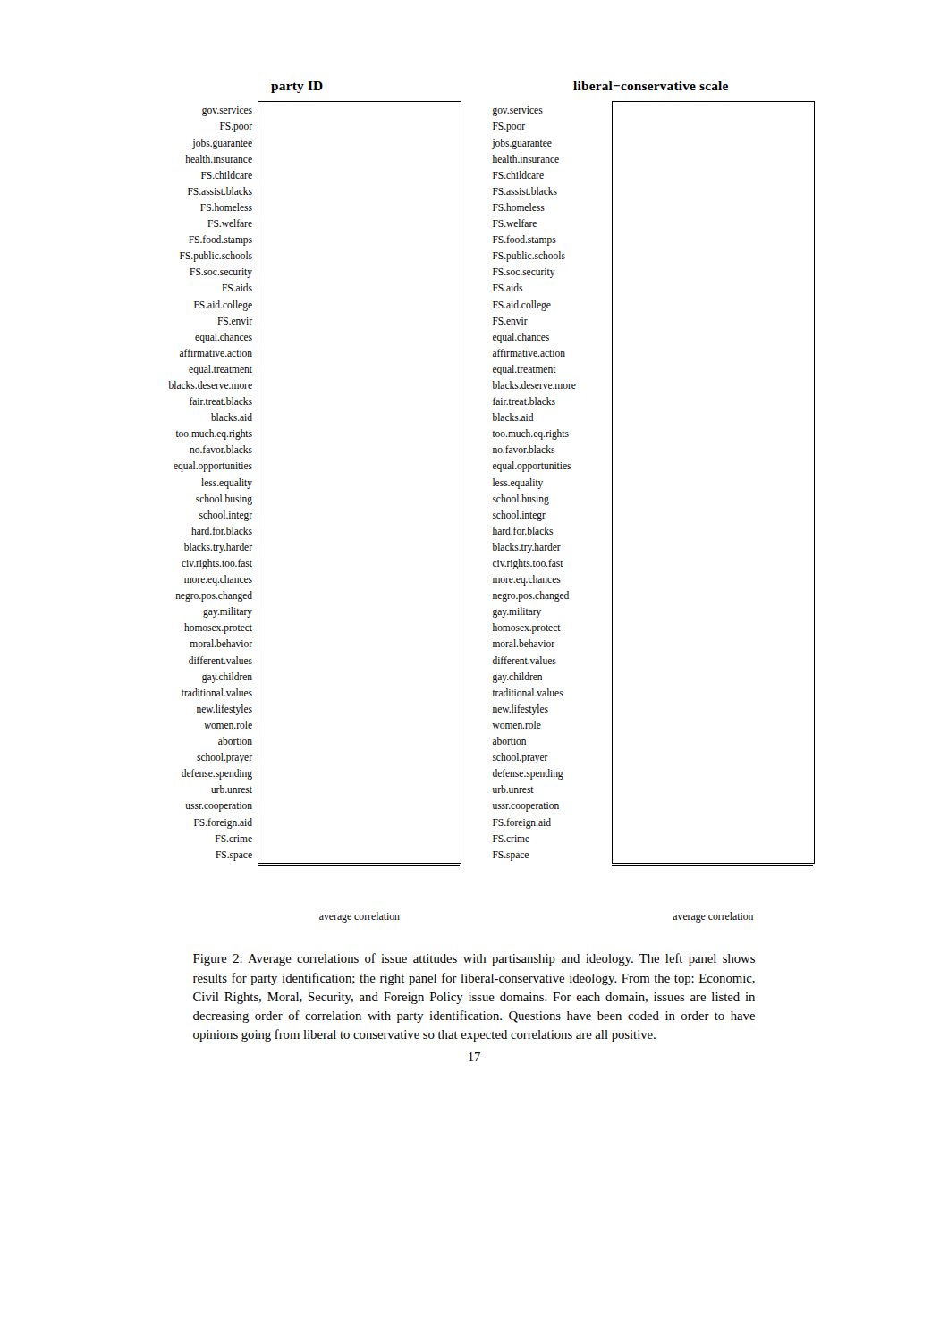party ID
gov.services
FS.poor
jobs.guarantee
health.insurance
FS.childcare
FS.assist.blacks
FS.homeless
FS.welfare
FS.food.stamps
FS.public.schools
FS.soc.security
FS.aids
FS.aid.college
FS.envir
equal.chances
affirmative.action
equal.treatment
blacks.deserve.more
fair.treat.blacks
blacks.aid
too.much.eq.rights
no.favor.blacks
equal.opportunities
less.equality
school.busing
school.integr
hard.for.blacks
blacks.try.harder
civ.rights.too.fast
more.eq.chances
negro.pos.changed
gay.military
homosex.protect
moral.behavior
different.values
gay.children
traditional.values
new.lifestyles
women.role
abortion
school.prayer
defense.spending
urb.unrest
ussr.cooperation
FS.foreign.aid
FS.crime
FS.space
average correlation
liberal−conservative scale
gov.services
FS.poor
jobs.guarantee
health.insurance
FS.childcare
FS.assist.blacks
FS.homeless
FS.welfare
FS.food.stamps
FS.public.schools
FS.soc.security
FS.aids
FS.aid.college
FS.envir
equal.chances
affirmative.action
equal.treatment
blacks.deserve.more
fair.treat.blacks
blacks.aid
too.much.eq.rights
no.favor.blacks
equal.opportunities
less.equality
school.busing
school.integr
hard.for.blacks
blacks.try.harder
civ.rights.too.fast
more.eq.chances
negro.pos.changed
gay.military
homosex.protect
moral.behavior
different.values
gay.children
traditional.values
new.lifestyles
women.role
abortion
school.prayer
defense.spending
urb.unrest
ussr.cooperation
FS.foreign.aid
FS.crime
FS.space
average correlation
Figure 2: Average correlations of issue attitudes with partisanship and ideology. The left panel shows results for party identification; the right panel for liberal-conservative ideology. From the top: Economic, Civil Rights, Moral, Security, and Foreign Policy issue domains. For each domain, issues are listed in decreasing order of correlation with party identification. Questions have been coded in order to have opinions going from liberal to conservative so that expected correlations are all positive.
17